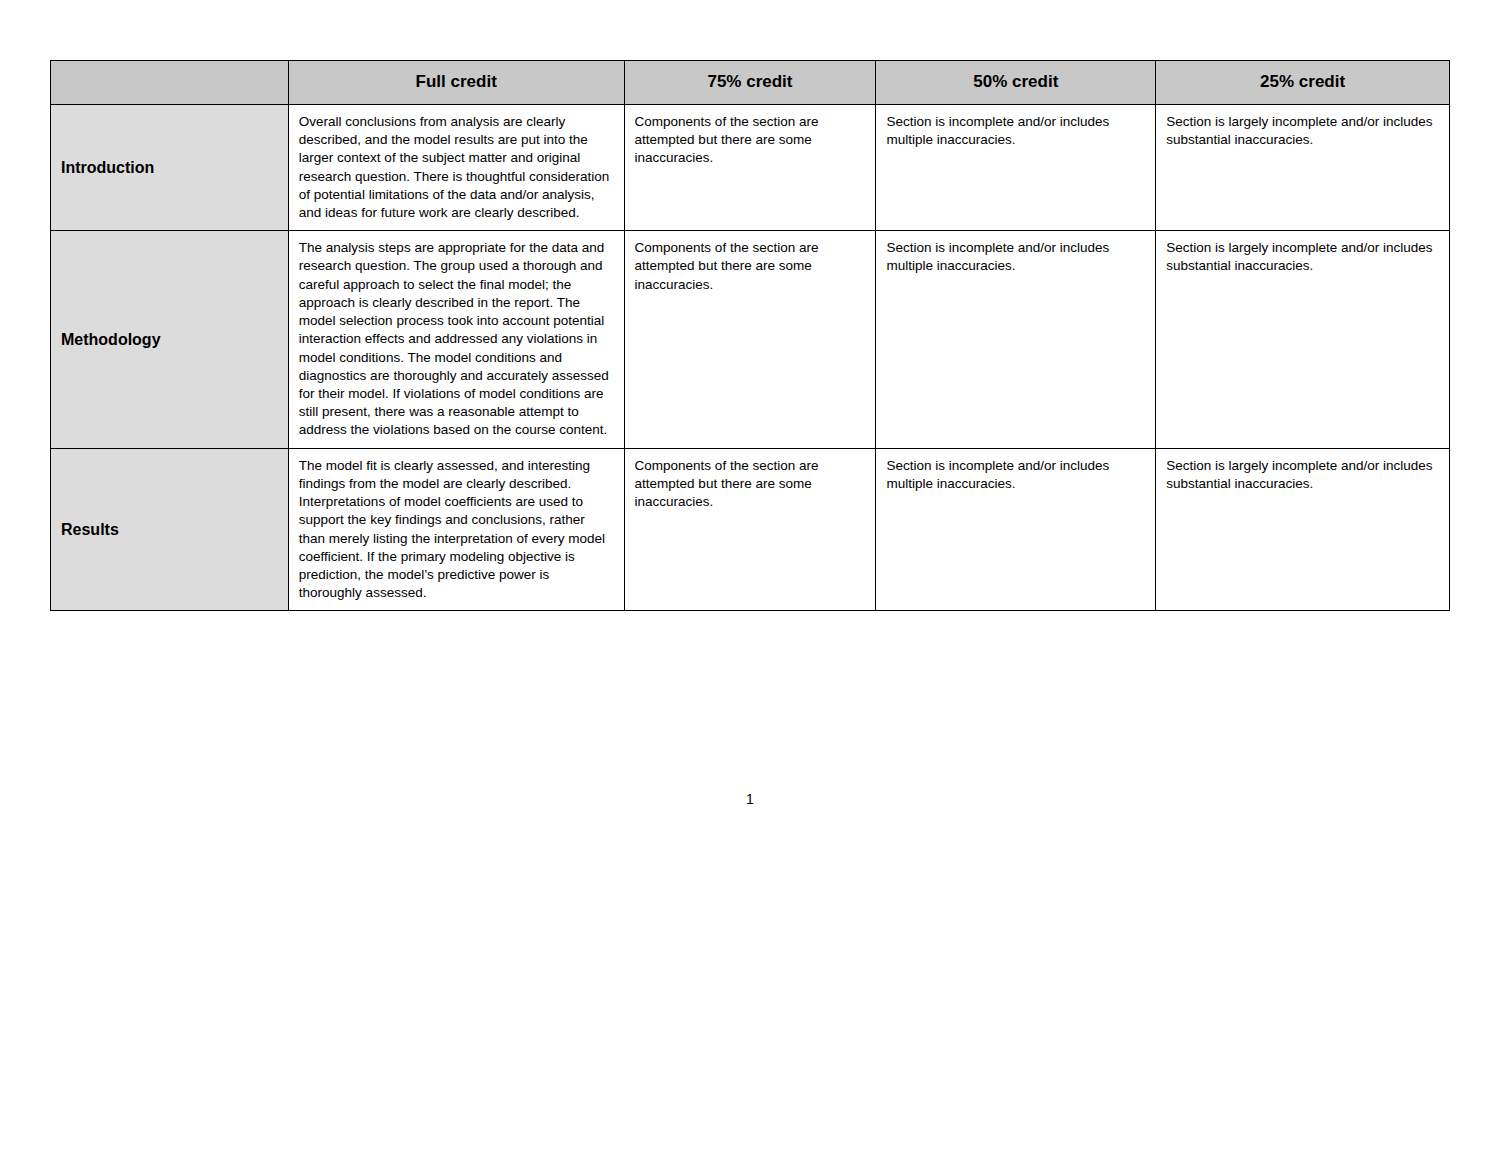| | Full credit | 75% credit | 50% credit | 25% credit |
| --- | --- | --- | --- | --- |
| Introduction | Overall conclusions from analysis are clearly described, and the model results are put into the larger context of the subject matter and original research question. There is thoughtful consideration of potential limitations of the data and/or analysis, and ideas for future work are clearly described. | Components of the section are attempted but there are some inaccuracies. | Section is incomplete and/or includes multiple inaccuracies. | Section is largely incomplete and/or includes substantial inaccuracies. |
| Methodology | The analysis steps are appropriate for the data and research question. The group used a thorough and careful approach to select the final model; the approach is clearly described in the report. The model selection process took into account potential interaction effects and addressed any violations in model conditions. The model conditions and diagnostics are thoroughly and accurately assessed for their model. If violations of model conditions are still present, there was a reasonable attempt to address the violations based on the course content. | Components of the section are attempted but there are some inaccuracies. | Section is incomplete and/or includes multiple inaccuracies. | Section is largely incomplete and/or includes substantial inaccuracies. |
| Results | The model fit is clearly assessed, and interesting findings from the model are clearly described. Interpretations of model coefficients are used to support the key findings and conclusions, rather than merely listing the interpretation of every model coefficient. If the primary modeling objective is prediction, the model’s predictive power is thoroughly assessed. | Components of the section are attempted but there are some inaccuracies. | Section is incomplete and/or includes multiple inaccuracies. | Section is largely incomplete and/or includes substantial inaccuracies. |
1